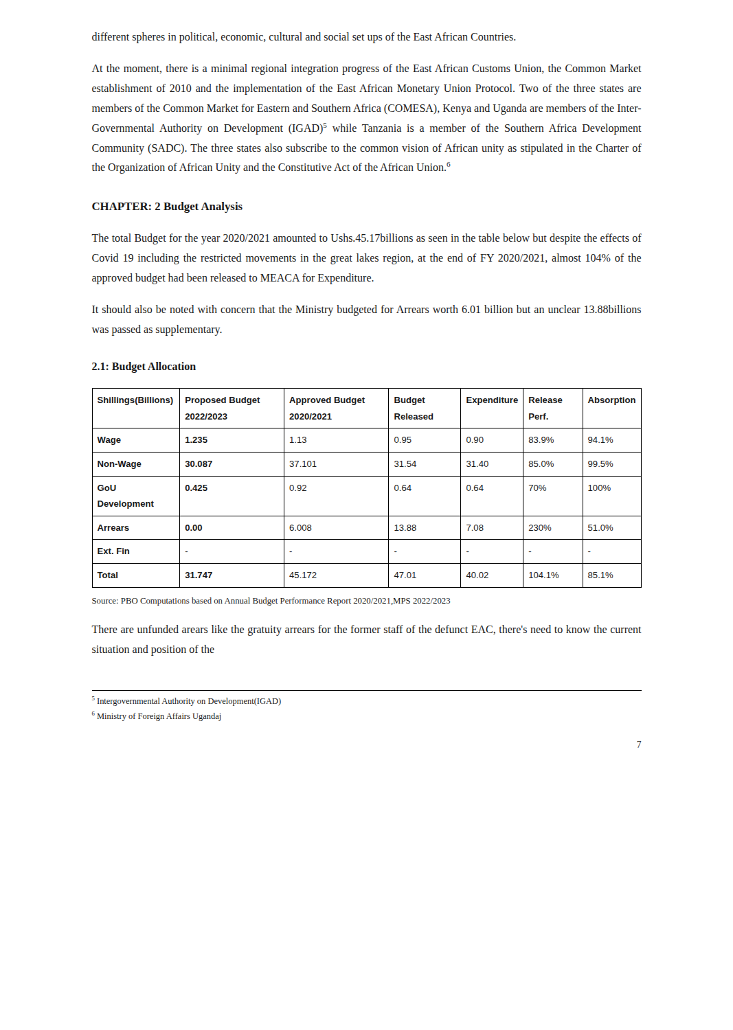different spheres in political, economic, cultural and social set ups of the East African Countries.
At the moment, there is a minimal regional integration progress of the East African Customs Union, the Common Market establishment of 2010 and the implementation of the East African Monetary Union Protocol. Two of the three states are members of the Common Market for Eastern and Southern Africa (COMESA), Kenya and Uganda are members of the Inter-Governmental Authority on Development (IGAD)5 while Tanzania is a member of the Southern Africa Development Community (SADC). The three states also subscribe to the common vision of African unity as stipulated in the Charter of the Organization of African Unity and the Constitutive Act of the African Union.6
CHAPTER: 2 Budget Analysis
The total Budget for the year 2020/2021 amounted to Ushs.45.17billions as seen in the table below but despite the effects of Covid 19 including the restricted movements in the great lakes region, at the end of FY 2020/2021, almost 104% of the approved budget had been released to MEACA for Expenditure.
It should also be noted with concern that the Ministry budgeted for Arrears worth 6.01 billion but an unclear 13.88billions was passed as supplementary.
2.1: Budget Allocation
| Shillings(Billions) | Proposed Budget 2022/2023 | Approved Budget 2020/2021 | Budget Released | Expenditure | Release Perf. | Absorption |
| --- | --- | --- | --- | --- | --- | --- |
| Wage | 1.235 | 1.13 | 0.95 | 0.90 | 83.9% | 94.1% |
| Non-Wage | 30.087 | 37.101 | 31.54 | 31.40 | 85.0% | 99.5% |
| GoU Development | 0.425 | 0.92 | 0.64 | 0.64 | 70% | 100% |
| Arrears | 0.00 | 6.008 | 13.88 | 7.08 | 230% | 51.0% |
| Ext. Fin | - | - | - | - | - | - |
| Total | 31.747 | 45.172 | 47.01 | 40.02 | 104.1% | 85.1% |
Source: PBO Computations based on Annual Budget Performance Report 2020/2021,MPS 2022/2023
There are unfunded arears like the gratuity arrears for the former staff of the defunct EAC, there's need to know the current situation and position of the
5 Intergovernmental Authority on Development(IGAD)
6 Ministry of Foreign Affairs Ugandaj
7